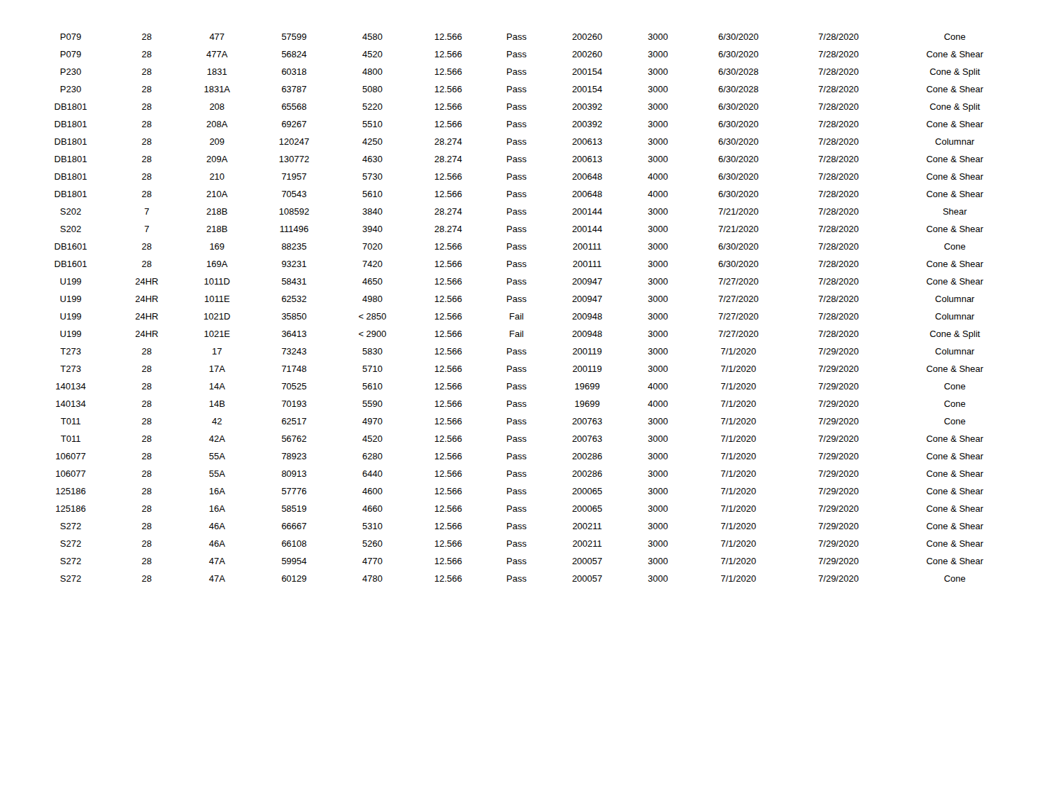| P079 | 28 | 477 | 57599 | 4580 | 12.566 | Pass | 200260 | 3000 | 6/30/2020 | 7/28/2020 | Cone |
| P079 | 28 | 477A | 56824 | 4520 | 12.566 | Pass | 200260 | 3000 | 6/30/2020 | 7/28/2020 | Cone & Shear |
| P230 | 28 | 1831 | 60318 | 4800 | 12.566 | Pass | 200154 | 3000 | 6/30/2028 | 7/28/2020 | Cone & Split |
| P230 | 28 | 1831A | 63787 | 5080 | 12.566 | Pass | 200154 | 3000 | 6/30/2028 | 7/28/2020 | Cone & Shear |
| DB1801 | 28 | 208 | 65568 | 5220 | 12.566 | Pass | 200392 | 3000 | 6/30/2020 | 7/28/2020 | Cone & Split |
| DB1801 | 28 | 208A | 69267 | 5510 | 12.566 | Pass | 200392 | 3000 | 6/30/2020 | 7/28/2020 | Cone & Shear |
| DB1801 | 28 | 209 | 120247 | 4250 | 28.274 | Pass | 200613 | 3000 | 6/30/2020 | 7/28/2020 | Columnar |
| DB1801 | 28 | 209A | 130772 | 4630 | 28.274 | Pass | 200613 | 3000 | 6/30/2020 | 7/28/2020 | Cone & Shear |
| DB1801 | 28 | 210 | 71957 | 5730 | 12.566 | Pass | 200648 | 4000 | 6/30/2020 | 7/28/2020 | Cone & Shear |
| DB1801 | 28 | 210A | 70543 | 5610 | 12.566 | Pass | 200648 | 4000 | 6/30/2020 | 7/28/2020 | Cone & Shear |
| S202 | 7 | 218B | 108592 | 3840 | 28.274 | Pass | 200144 | 3000 | 7/21/2020 | 7/28/2020 | Shear |
| S202 | 7 | 218B | 111496 | 3940 | 28.274 | Pass | 200144 | 3000 | 7/21/2020 | 7/28/2020 | Cone & Shear |
| DB1601 | 28 | 169 | 88235 | 7020 | 12.566 | Pass | 200111 | 3000 | 6/30/2020 | 7/28/2020 | Cone |
| DB1601 | 28 | 169A | 93231 | 7420 | 12.566 | Pass | 200111 | 3000 | 6/30/2020 | 7/28/2020 | Cone & Shear |
| U199 | 24HR | 1011D | 58431 | 4650 | 12.566 | Pass | 200947 | 3000 | 7/27/2020 | 7/28/2020 | Cone & Shear |
| U199 | 24HR | 1011E | 62532 | 4980 | 12.566 | Pass | 200947 | 3000 | 7/27/2020 | 7/28/2020 | Columnar |
| U199 | 24HR | 1021D | 35850 | < 2850 | 12.566 | Fail | 200948 | 3000 | 7/27/2020 | 7/28/2020 | Columnar |
| U199 | 24HR | 1021E | 36413 | < 2900 | 12.566 | Fail | 200948 | 3000 | 7/27/2020 | 7/28/2020 | Cone & Split |
| T273 | 28 | 17 | 73243 | 5830 | 12.566 | Pass | 200119 | 3000 | 7/1/2020 | 7/29/2020 | Columnar |
| T273 | 28 | 17A | 71748 | 5710 | 12.566 | Pass | 200119 | 3000 | 7/1/2020 | 7/29/2020 | Cone & Shear |
| 140134 | 28 | 14A | 70525 | 5610 | 12.566 | Pass | 19699 | 4000 | 7/1/2020 | 7/29/2020 | Cone |
| 140134 | 28 | 14B | 70193 | 5590 | 12.566 | Pass | 19699 | 4000 | 7/1/2020 | 7/29/2020 | Cone |
| T011 | 28 | 42 | 62517 | 4970 | 12.566 | Pass | 200763 | 3000 | 7/1/2020 | 7/29/2020 | Cone |
| T011 | 28 | 42A | 56762 | 4520 | 12.566 | Pass | 200763 | 3000 | 7/1/2020 | 7/29/2020 | Cone & Shear |
| 106077 | 28 | 55A | 78923 | 6280 | 12.566 | Pass | 200286 | 3000 | 7/1/2020 | 7/29/2020 | Cone & Shear |
| 106077 | 28 | 55A | 80913 | 6440 | 12.566 | Pass | 200286 | 3000 | 7/1/2020 | 7/29/2020 | Cone & Shear |
| 125186 | 28 | 16A | 57776 | 4600 | 12.566 | Pass | 200065 | 3000 | 7/1/2020 | 7/29/2020 | Cone & Shear |
| 125186 | 28 | 16A | 58519 | 4660 | 12.566 | Pass | 200065 | 3000 | 7/1/2020 | 7/29/2020 | Cone & Shear |
| S272 | 28 | 46A | 66667 | 5310 | 12.566 | Pass | 200211 | 3000 | 7/1/2020 | 7/29/2020 | Cone & Shear |
| S272 | 28 | 46A | 66108 | 5260 | 12.566 | Pass | 200211 | 3000 | 7/1/2020 | 7/29/2020 | Cone & Shear |
| S272 | 28 | 47A | 59954 | 4770 | 12.566 | Pass | 200057 | 3000 | 7/1/2020 | 7/29/2020 | Cone & Shear |
| S272 | 28 | 47A | 60129 | 4780 | 12.566 | Pass | 200057 | 3000 | 7/1/2020 | 7/29/2020 | Cone |